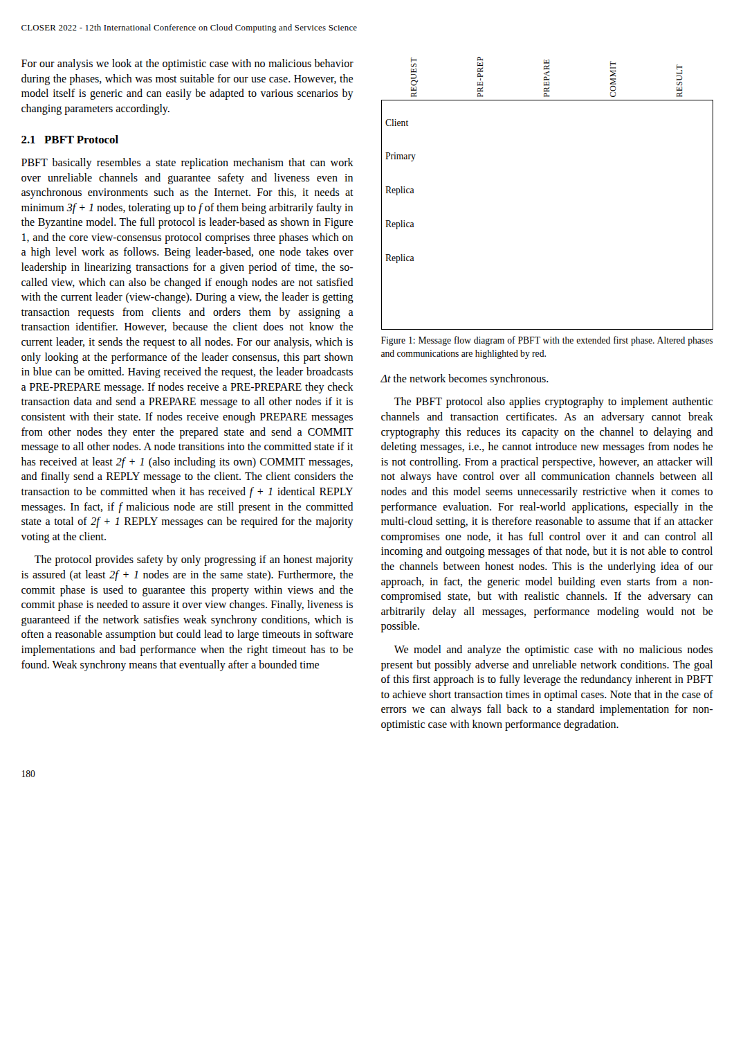CLOSER 2022 - 12th International Conference on Cloud Computing and Services Science
For our analysis we look at the optimistic case with no malicious behavior during the phases, which was most suitable for our use case. However, the model itself is generic and can easily be adapted to various scenarios by changing parameters accordingly.
2.1 PBFT Protocol
PBFT basically resembles a state replication mechanism that can work over unreliable channels and guarantee safety and liveness even in asynchronous environments such as the Internet. For this, it needs at minimum 3f + 1 nodes, tolerating up to f of them being arbitrarily faulty in the Byzantine model. The full protocol is leader-based as shown in Figure 1, and the core view-consensus protocol comprises three phases which on a high level work as follows. Being leader-based, one node takes over leadership in linearizing transactions for a given period of time, the so-called view, which can also be changed if enough nodes are not satisfied with the current leader (view-change). During a view, the leader is getting transaction requests from clients and orders them by assigning a transaction identifier. However, because the client does not know the current leader, it sends the request to all nodes. For our analysis, which is only looking at the performance of the leader consensus, this part shown in blue can be omitted. Having received the request, the leader broadcasts a PRE-PREPARE message. If nodes receive a PRE-PREPARE they check transaction data and send a PREPARE message to all other nodes if it is consistent with their state. If nodes receive enough PREPARE messages from other nodes they enter the prepared state and send a COMMIT message to all other nodes. A node transitions into the committed state if it has received at least 2f + 1 (also including its own) COMMIT messages, and finally send a REPLY message to the client. The client considers the transaction to be committed when it has received f + 1 identical REPLY messages. In fact, if f malicious node are still present in the committed state a total of 2f + 1 REPLY messages can be required for the majority voting at the client.
The protocol provides safety by only progressing if an honest majority is assured (at least 2f + 1 nodes are in the same state). Furthermore, the commit phase is used to guarantee this property within views and the commit phase is needed to assure it over view changes. Finally, liveness is guaranteed if the network satisfies weak synchrony conditions, which is often a reasonable assumption but could lead to large timeouts in software implementations and bad performance when the right timeout has to be found. Weak synchrony means that eventually after a bounded time
REQUEST PRE-PREP PREPARE COMMIT RESULT
Client
Primary
Replica
Replica
Replica
Figure 1: Message flow diagram of PBFT with the extended first phase. Altered phases and communications are highlighted by red.
Δt the network becomes synchronous.
The PBFT protocol also applies cryptography to implement authentic channels and transaction certificates. As an adversary cannot break cryptography this reduces its capacity on the channel to delaying and deleting messages, i.e., he cannot introduce new messages from nodes he is not controlling. From a practical perspective, however, an attacker will not always have control over all communication channels between all nodes and this model seems unnecessarily restrictive when it comes to performance evaluation. For real-world applications, especially in the multi-cloud setting, it is therefore reasonable to assume that if an attacker compromises one node, it has full control over it and can control all incoming and outgoing messages of that node, but it is not able to control the channels between honest nodes. This is the underlying idea of our approach, in fact, the generic model building even starts from a non-compromised state, but with realistic channels. If the adversary can arbitrarily delay all messages, performance modeling would not be possible.
We model and analyze the optimistic case with no malicious nodes present but possibly adverse and unreliable network conditions. The goal of this first approach is to fully leverage the redundancy inherent in PBFT to achieve short transaction times in optimal cases. Note that in the case of errors we can always fall back to a standard implementation for non-optimistic case with known performance degradation.
180